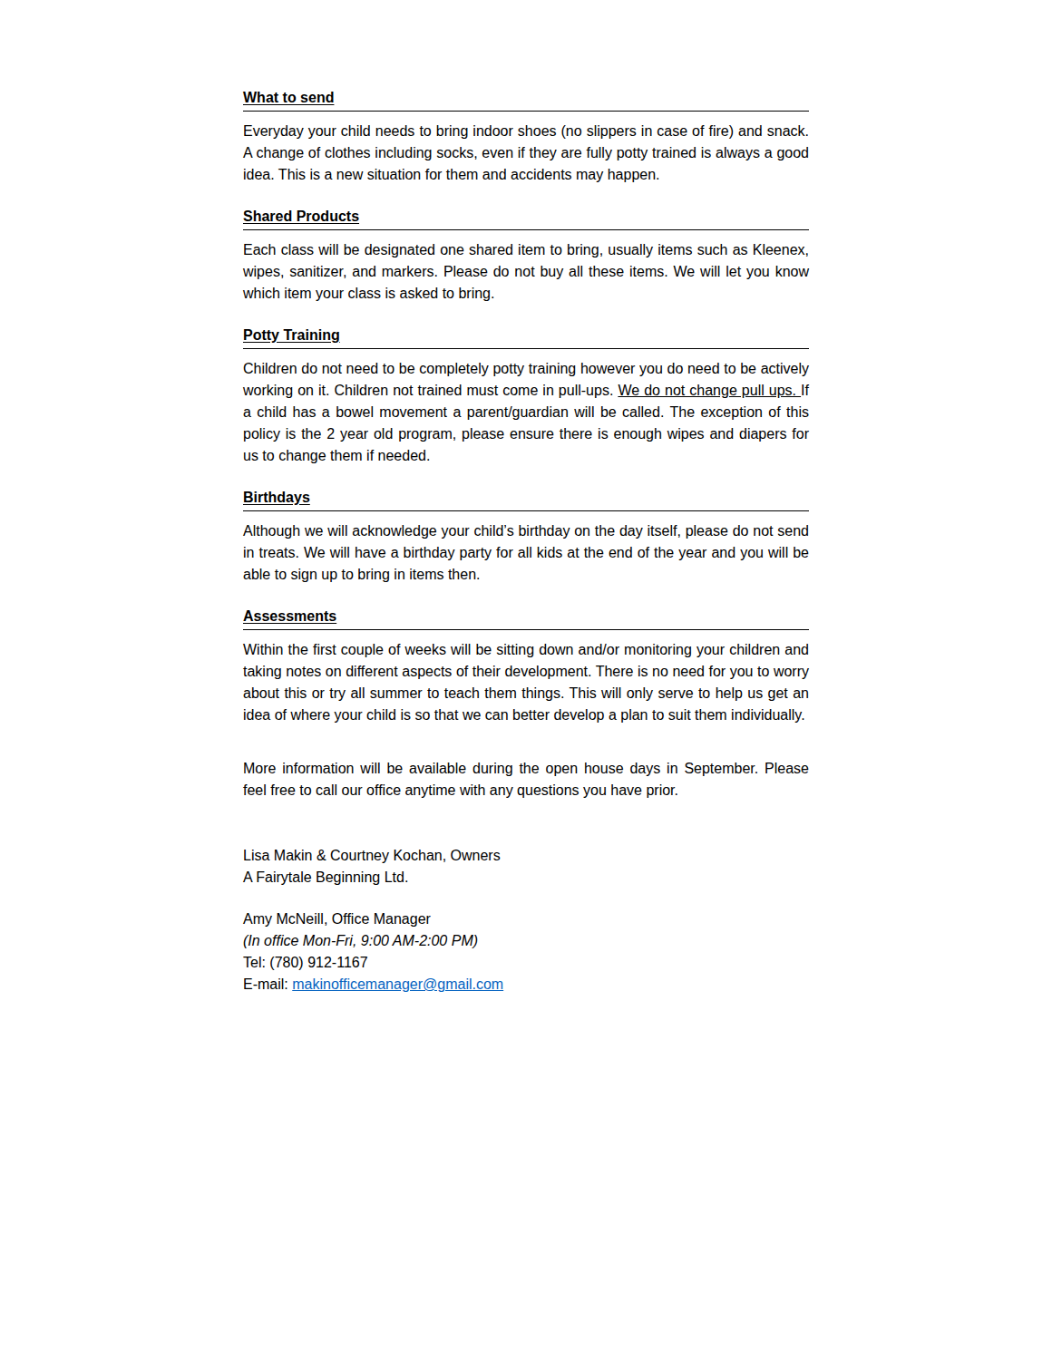What to send
Everyday your child needs to bring indoor shoes (no slippers in case of fire) and snack. A change of clothes including socks, even if they are fully potty trained is always a good idea. This is a new situation for them and accidents may happen.
Shared Products
Each class will be designated one shared item to bring, usually items such as Kleenex, wipes, sanitizer, and markers. Please do not buy all these items. We will let you know which item your class is asked to bring.
Potty Training
Children do not need to be completely potty training however you do need to be actively working on it. Children not trained must come in pull-ups. We do not change pull ups. If a child has a bowel movement a parent/guardian will be called. The exception of this policy is the 2 year old program, please ensure there is enough wipes and diapers for us to change them if needed.
Birthdays
Although we will acknowledge your child’s birthday on the day itself, please do not send in treats. We will have a birthday party for all kids at the end of the year and you will be able to sign up to bring in items then.
Assessments
Within the first couple of weeks will be sitting down and/or monitoring your children and taking notes on different aspects of their development. There is no need for you to worry about this or try all summer to teach them things. This will only serve to help us get an idea of where your child is so that we can better develop a plan to suit them individually.
More information will be available during the open house days in September. Please feel free to call our office anytime with any questions you have prior.
Lisa Makin & Courtney Kochan, Owners
A Fairytale Beginning Ltd.
Amy McNeill, Office Manager
(In office Mon-Fri, 9:00 AM-2:00 PM)
Tel: (780) 912-1167
E-mail: makinofficemanager@gmail.com